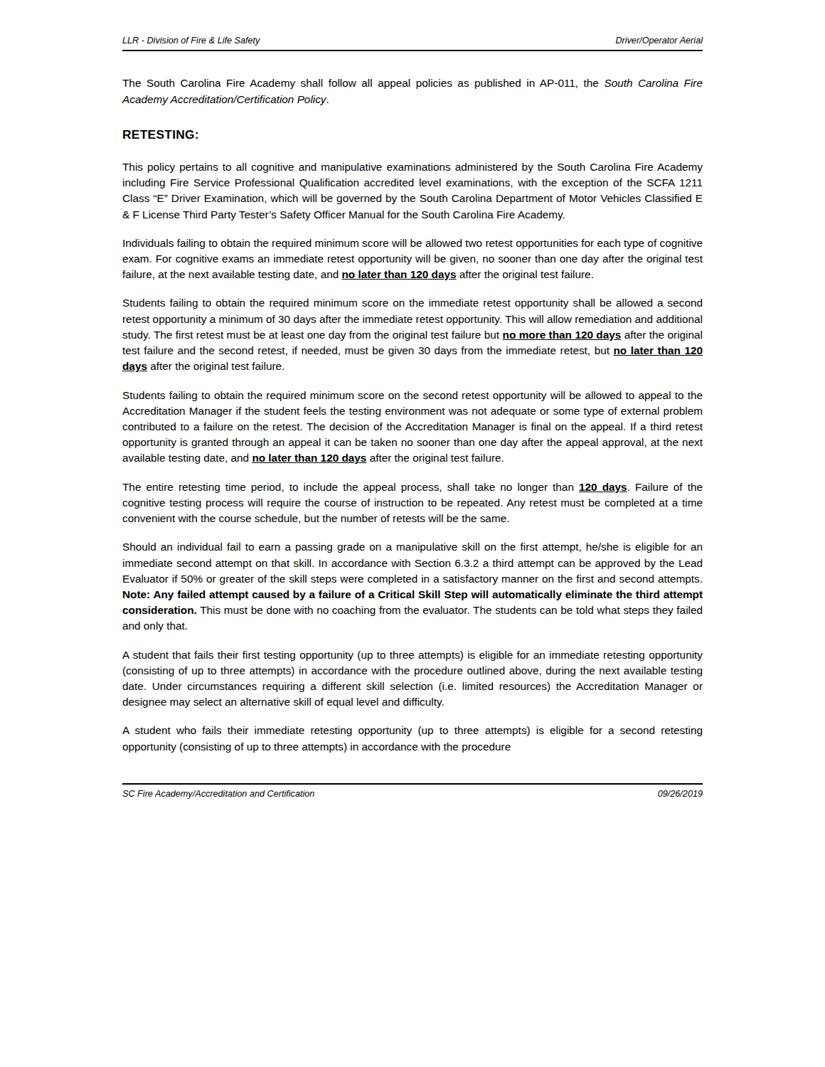LLR - Division of Fire & Life Safety Driver/Operator Aerial
The South Carolina Fire Academy shall follow all appeal policies as published in AP-011, the South Carolina Fire Academy Accreditation/Certification Policy.
RETESTING:
This policy pertains to all cognitive and manipulative examinations administered by the South Carolina Fire Academy including Fire Service Professional Qualification accredited level examinations, with the exception of the SCFA 1211 Class “E” Driver Examination, which will be governed by the South Carolina Department of Motor Vehicles Classified E & F License Third Party Tester’s Safety Officer Manual for the South Carolina Fire Academy.
Individuals failing to obtain the required minimum score will be allowed two retest opportunities for each type of cognitive exam. For cognitive exams an immediate retest opportunity will be given, no sooner than one day after the original test failure, at the next available testing date, and no later than 120 days after the original test failure.
Students failing to obtain the required minimum score on the immediate retest opportunity shall be allowed a second retest opportunity a minimum of 30 days after the immediate retest opportunity. This will allow remediation and additional study. The first retest must be at least one day from the original test failure but no more than 120 days after the original test failure and the second retest, if needed, must be given 30 days from the immediate retest, but no later than 120 days after the original test failure.
Students failing to obtain the required minimum score on the second retest opportunity will be allowed to appeal to the Accreditation Manager if the student feels the testing environment was not adequate or some type of external problem contributed to a failure on the retest. The decision of the Accreditation Manager is final on the appeal. If a third retest opportunity is granted through an appeal it can be taken no sooner than one day after the appeal approval, at the next available testing date, and no later than 120 days after the original test failure.
The entire retesting time period, to include the appeal process, shall take no longer than 120 days. Failure of the cognitive testing process will require the course of instruction to be repeated. Any retest must be completed at a time convenient with the course schedule, but the number of retests will be the same.
Should an individual fail to earn a passing grade on a manipulative skill on the first attempt, he/she is eligible for an immediate second attempt on that skill. In accordance with Section 6.3.2 a third attempt can be approved by the Lead Evaluator if 50% or greater of the skill steps were completed in a satisfactory manner on the first and second attempts. Note: Any failed attempt caused by a failure of a Critical Skill Step will automatically eliminate the third attempt consideration. This must be done with no coaching from the evaluator. The students can be told what steps they failed and only that.
A student that fails their first testing opportunity (up to three attempts) is eligible for an immediate retesting opportunity (consisting of up to three attempts) in accordance with the procedure outlined above, during the next available testing date. Under circumstances requiring a different skill selection (i.e. limited resources) the Accreditation Manager or designee may select an alternative skill of equal level and difficulty.
A student who fails their immediate retesting opportunity (up to three attempts) is eligible for a second retesting opportunity (consisting of up to three attempts) in accordance with the procedure
SC Fire Academy/Accreditation and Certification 09/26/2019